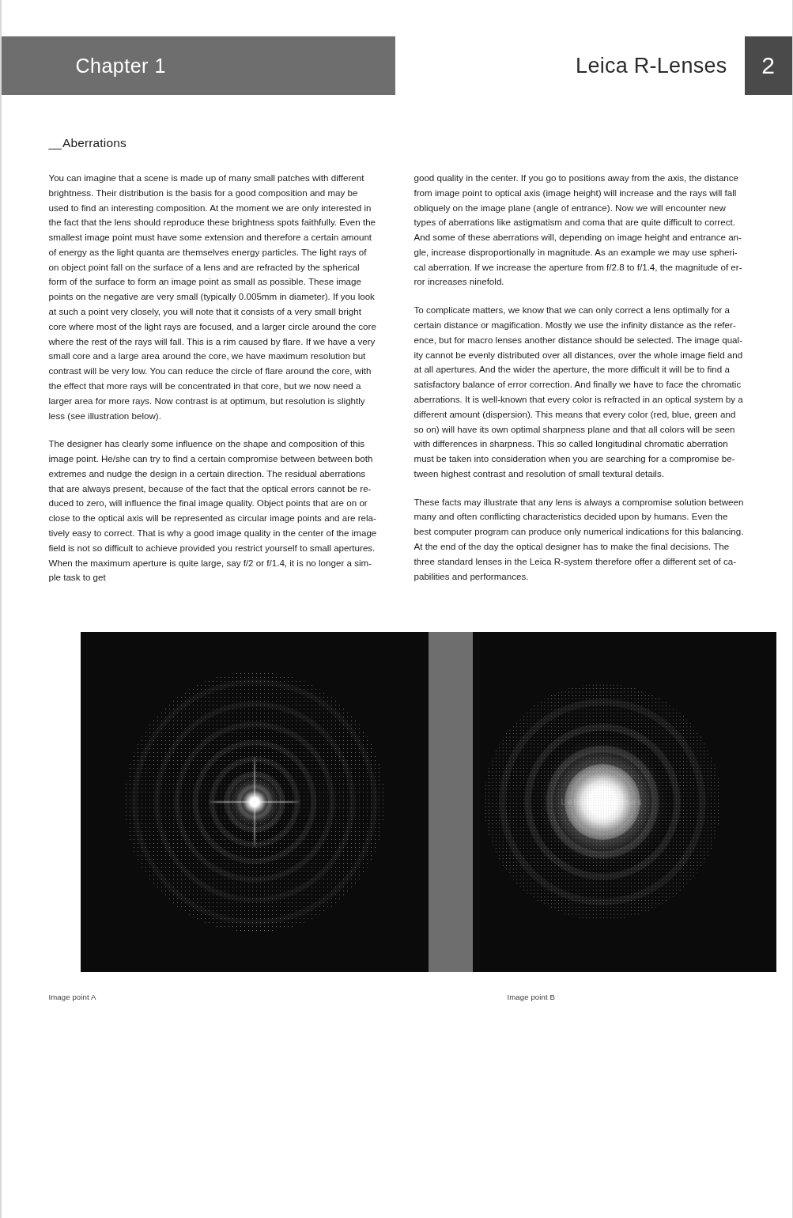Chapter 1
Leica R-Lenses
2
__Aberrations
You can imagine that a scene is made up of many small patches with different brightness. Their distribution is the basis for a good composition and may be used to find an interesting composition. At the moment we are only interested in the fact that the lens should reproduce these brightness spots faithfully. Even the smallest image point must have some extension and therefore a certain amount of energy as the light quanta are themselves energy particles. The light rays of on object point fall on the surface of a lens and are refracted by the spherical form of the surface to form an image point as small as possible. These image points on the negative are very small (typically 0.005mm in diameter). If you look at such a point very closely, you will note that it consists of a very small bright core where most of the light rays are focused, and a larger circle around the core where the rest of the rays will fall. This is a rim caused by flare. If we have a very small core and a large area around the core, we have maximum resolution but contrast will be very low. You can reduce the circle of flare around the core, with the effect that more rays will be concentrated in that core, but we now need a larger area for more rays. Now contrast is at optimum, but resolution is slightly less (see illustration below).
The designer has clearly some influence on the shape and composition of this image point. He/she can try to find a certain compromise between between both extremes and nudge the design in a certain direction. The residual aberrations that are always present, because of the fact that the optical errors cannot be reduced to zero, will influence the final image quality. Object points that are on or close to the optical axis will be represented as circular image points and are relatively easy to correct. That is why a good image quality in the center of the image field is not so difficult to achieve provided you restrict yourself to small apertures. When the maximum aperture is quite large, say f/2 or f/1.4, it is no longer a simple task to get
good quality in the center. If you go to positions away from the axis, the distance from image point to optical axis (image height) will increase and the rays will fall obliquely on the image plane (angle of entrance). Now we will encounter new types of aberrations like astigmatism and coma that are quite difficult to correct. And some of these aberrations will, depending on image height and entrance angle, increase disproportionally in magnitude. As an example we may use spherical aberration. If we increase the aperture from f/2.8 to f/1.4, the magnitude of error increases ninefold.
To complicate matters, we know that we can only correct a lens optimally for a certain distance or magification. Mostly we use the infinity distance as the reference, but for macro lenses another distance should be selected. The image quality cannot be evenly distributed over all distances, over the whole image field and at all apertures. And the wider the aperture, the more difficult it will be to find a satisfactory balance of error correction. And finally we have to face the chromatic aberrations. It is well-known that every color is refracted in an optical system by a different amount (dispersion). This means that every color (red, blue, green and so on) will have its own optimal sharpness plane and that all colors will be seen with differences in sharpness. This so called longitudinal chromatic aberration must be taken into consideration when you are searching for a compromise between highest contrast and resolution of small textural details.
These facts may illustrate that any lens is always a compromise solution between many and often conflicting characteristics decided upon by humans. Even the best computer program can produce only numerical indications for this balancing. At the end of the day the optical designer has to make the final decisions. The three standard lenses in the Leica R-system therefore offer a different set of capabilities and performances.
Leica R-Lenses
Image point A
Image point B